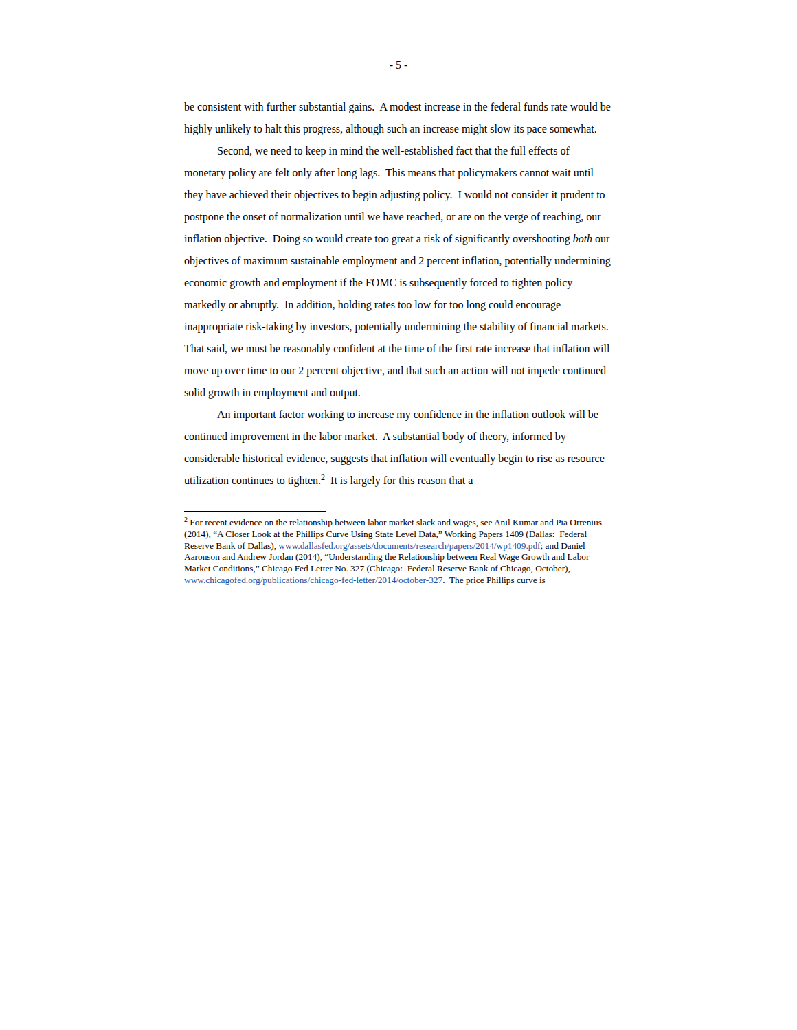- 5 -
be consistent with further substantial gains. A modest increase in the federal funds rate would be highly unlikely to halt this progress, although such an increase might slow its pace somewhat.
Second, we need to keep in mind the well-established fact that the full effects of monetary policy are felt only after long lags. This means that policymakers cannot wait until they have achieved their objectives to begin adjusting policy. I would not consider it prudent to postpone the onset of normalization until we have reached, or are on the verge of reaching, our inflation objective. Doing so would create too great a risk of significantly overshooting both our objectives of maximum sustainable employment and 2 percent inflation, potentially undermining economic growth and employment if the FOMC is subsequently forced to tighten policy markedly or abruptly. In addition, holding rates too low for too long could encourage inappropriate risk-taking by investors, potentially undermining the stability of financial markets. That said, we must be reasonably confident at the time of the first rate increase that inflation will move up over time to our 2 percent objective, and that such an action will not impede continued solid growth in employment and output.
An important factor working to increase my confidence in the inflation outlook will be continued improvement in the labor market. A substantial body of theory, informed by considerable historical evidence, suggests that inflation will eventually begin to rise as resource utilization continues to tighten.2 It is largely for this reason that a
2 For recent evidence on the relationship between labor market slack and wages, see Anil Kumar and Pia Orrenius (2014), “A Closer Look at the Phillips Curve Using State Level Data,” Working Papers 1409 (Dallas: Federal Reserve Bank of Dallas), www.dallasfed.org/assets/documents/research/papers/2014/wp1409.pdf; and Daniel Aaronson and Andrew Jordan (2014), “Understanding the Relationship between Real Wage Growth and Labor Market Conditions,” Chicago Fed Letter No. 327 (Chicago: Federal Reserve Bank of Chicago, October), www.chicagofed.org/publications/chicago-fed-letter/2014/october-327. The price Phillips curve is